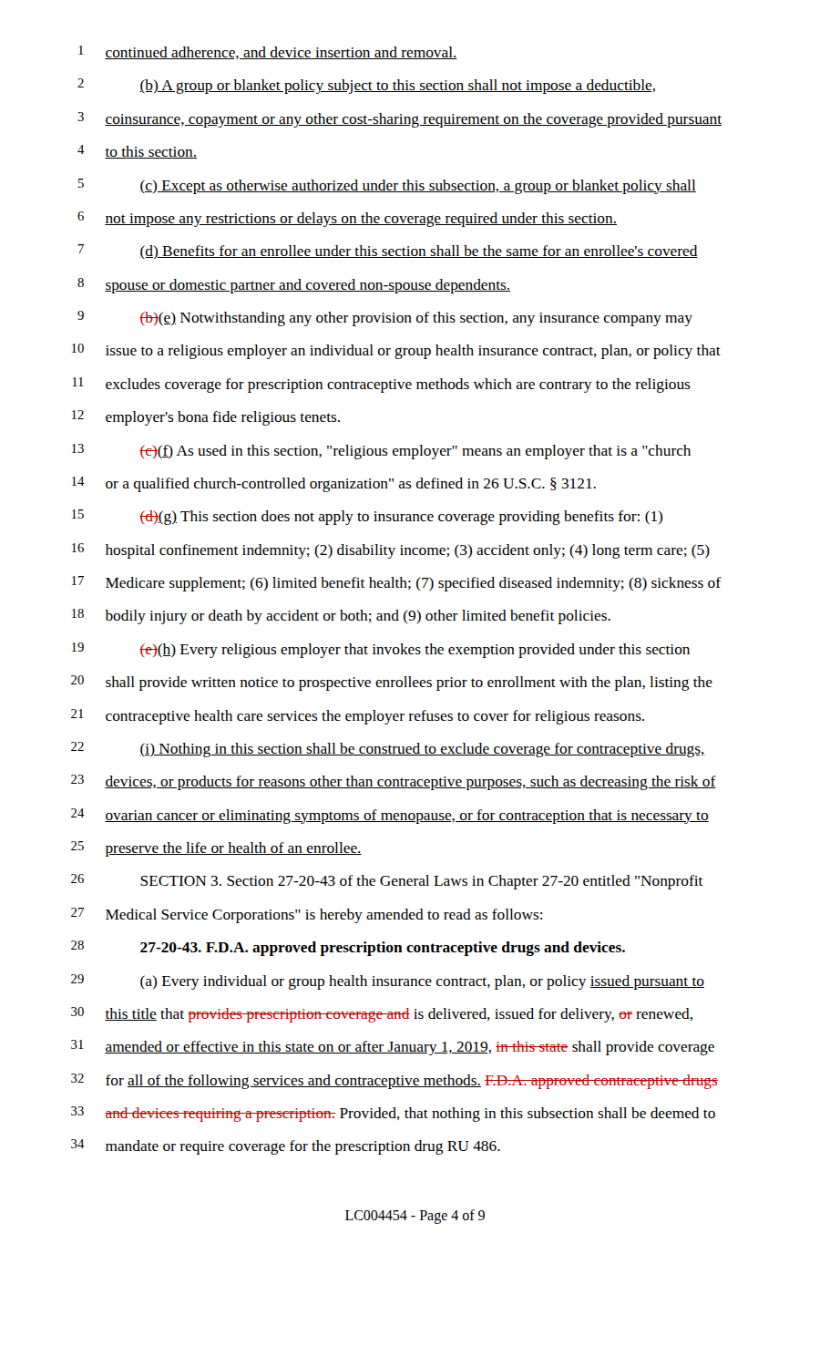continued adherence, and device insertion and removal.
(b) A group or blanket policy subject to this section shall not impose a deductible,
coinsurance, copayment or any other cost-sharing requirement on the coverage provided pursuant
to this section.
(c) Except as otherwise authorized under this subsection, a group or blanket policy shall
not impose any restrictions or delays on the coverage required under this section.
(d) Benefits for an enrollee under this section shall be the same for an enrollee's covered
spouse or domestic partner and covered non-spouse dependents.
(b)(e) Notwithstanding any other provision of this section, any insurance company may
issue to a religious employer an individual or group health insurance contract, plan, or policy that
excludes coverage for prescription contraceptive methods which are contrary to the religious
employer's bona fide religious tenets.
(c)(f) As used in this section, "religious employer" means an employer that is a "church
or a qualified church-controlled organization" as defined in 26 U.S.C. § 3121.
(d)(g) This section does not apply to insurance coverage providing benefits for: (1)
hospital confinement indemnity; (2) disability income; (3) accident only; (4) long term care; (5)
Medicare supplement; (6) limited benefit health; (7) specified diseased indemnity; (8) sickness of
bodily injury or death by accident or both; and (9) other limited benefit policies.
(e)(h) Every religious employer that invokes the exemption provided under this section
shall provide written notice to prospective enrollees prior to enrollment with the plan, listing the
contraceptive health care services the employer refuses to cover for religious reasons.
(i) Nothing in this section shall be construed to exclude coverage for contraceptive drugs,
devices, or products for reasons other than contraceptive purposes, such as decreasing the risk of
ovarian cancer or eliminating symptoms of menopause, or for contraception that is necessary to
preserve the life or health of an enrollee.
SECTION 3. Section 27-20-43 of the General Laws in Chapter 27-20 entitled "Nonprofit
Medical Service Corporations" is hereby amended to read as follows:
27-20-43. F.D.A. approved prescription contraceptive drugs and devices.
(a) Every individual or group health insurance contract, plan, or policy issued pursuant to
this title that provides prescription coverage and is delivered, issued for delivery, or renewed,
amended or effective in this state on or after January 1, 2019, in this state shall provide coverage
for all of the following services and contraceptive methods. F.D.A. approved contraceptive drugs
and devices requiring a prescription. Provided, that nothing in this subsection shall be deemed to
mandate or require coverage for the prescription drug RU 486.
LC004454 - Page 4 of 9